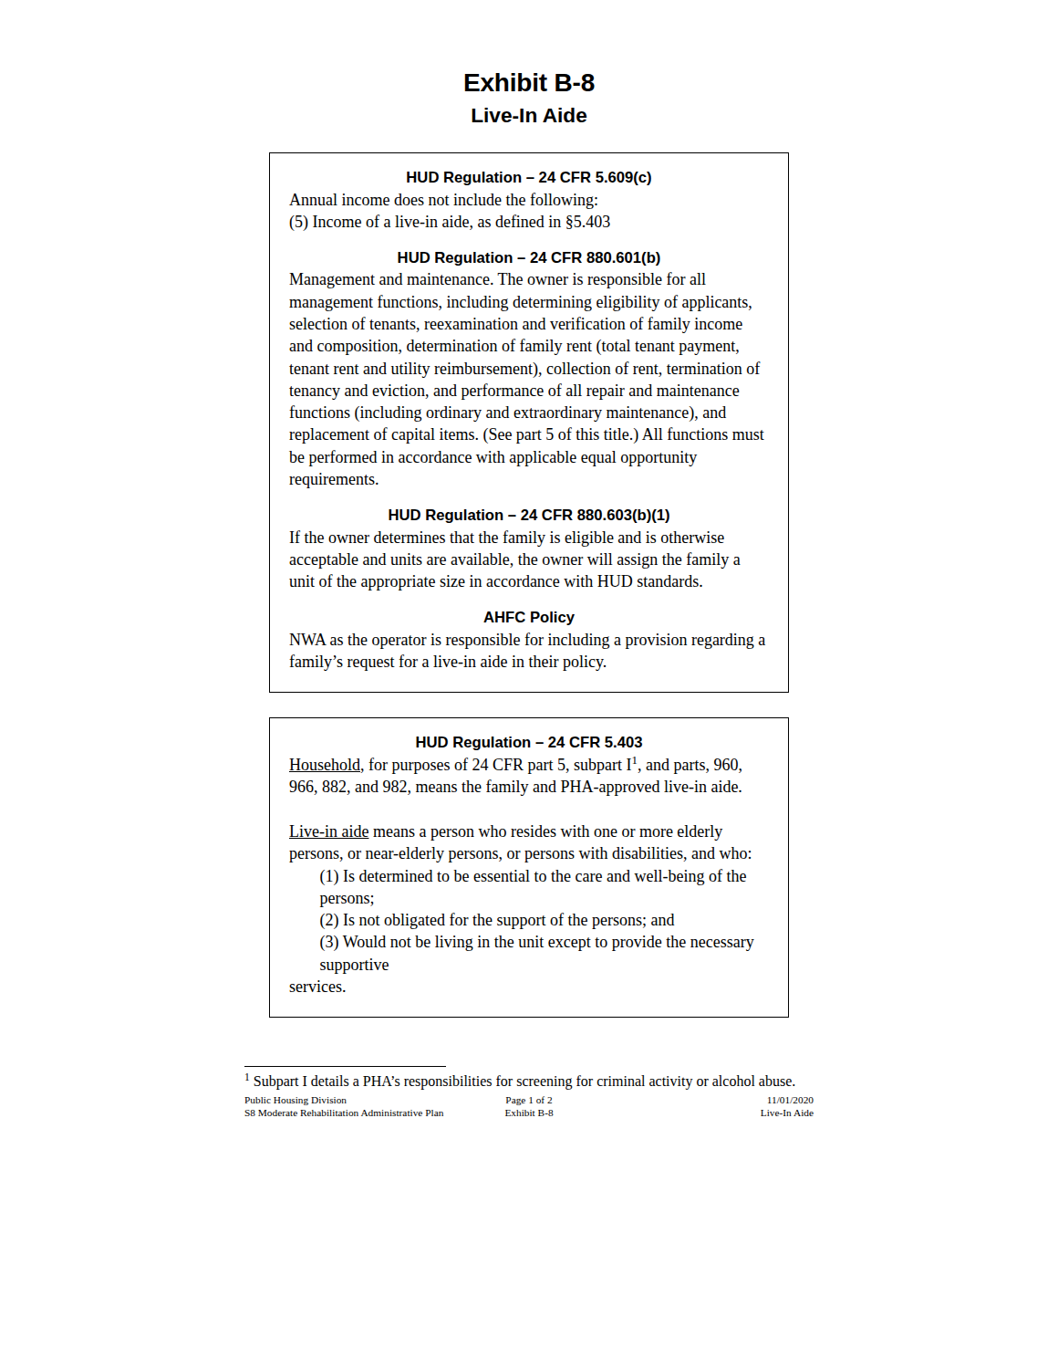Exhibit B-8
Live-In Aide
HUD Regulation – 24 CFR 5.609(c)
Annual income does not include the following:
(5) Income of a live-in aide, as defined in §5.403
HUD Regulation – 24 CFR 880.601(b)
Management and maintenance. The owner is responsible for all management functions, including determining eligibility of applicants, selection of tenants, reexamination and verification of family income and composition, determination of family rent (total tenant payment, tenant rent and utility reimbursement), collection of rent, termination of tenancy and eviction, and performance of all repair and maintenance functions (including ordinary and extraordinary maintenance), and replacement of capital items. (See part 5 of this title.) All functions must be performed in accordance with applicable equal opportunity requirements.
HUD Regulation – 24 CFR 880.603(b)(1)
If the owner determines that the family is eligible and is otherwise acceptable and units are available, the owner will assign the family a unit of the appropriate size in accordance with HUD standards.
AHFC Policy
NWA as the operator is responsible for including a provision regarding a family’s request for a live-in aide in their policy.
HUD Regulation – 24 CFR 5.403
Household, for purposes of 24 CFR part 5, subpart I1, and parts, 960, 966, 882, and 982, means the family and PHA-approved live-in aide.
Live-in aide means a person who resides with one or more elderly persons, or near-elderly persons, or persons with disabilities, and who:
(1) Is determined to be essential to the care and well-being of the persons;
(2) Is not obligated for the support of the persons; and
(3) Would not be living in the unit except to provide the necessary supportive
services.
1 Subpart I details a PHA’s responsibilities for screening for criminal activity or alcohol abuse.
| Public Housing Division | Page 1 of 2 | 11/01/2020 |
| S8 Moderate Rehabilitation Administrative Plan | Exhibit B-8 | Live-In Aide |